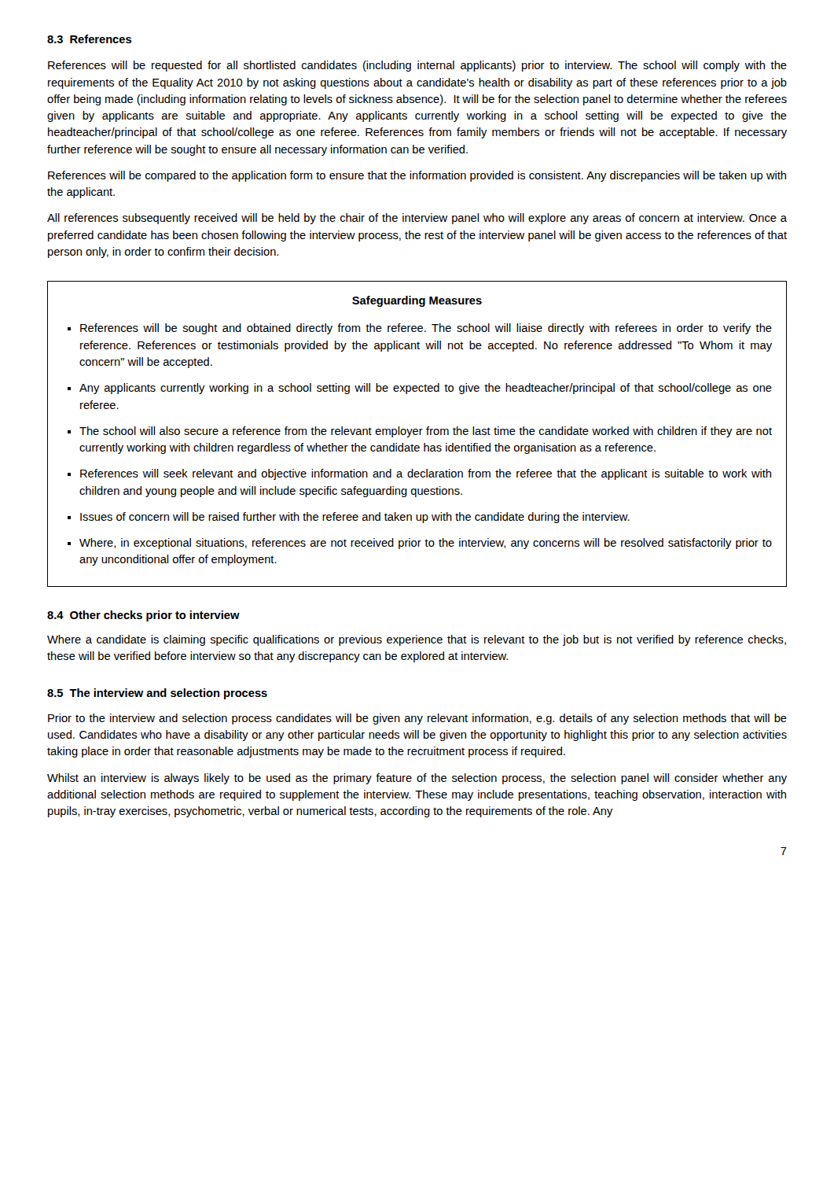8.3 References
References will be requested for all shortlisted candidates (including internal applicants) prior to interview. The school will comply with the requirements of the Equality Act 2010 by not asking questions about a candidate's health or disability as part of these references prior to a job offer being made (including information relating to levels of sickness absence). It will be for the selection panel to determine whether the referees given by applicants are suitable and appropriate. Any applicants currently working in a school setting will be expected to give the headteacher/principal of that school/college as one referee. References from family members or friends will not be acceptable. If necessary further reference will be sought to ensure all necessary information can be verified.
References will be compared to the application form to ensure that the information provided is consistent. Any discrepancies will be taken up with the applicant.
All references subsequently received will be held by the chair of the interview panel who will explore any areas of concern at interview. Once a preferred candidate has been chosen following the interview process, the rest of the interview panel will be given access to the references of that person only, in order to confirm their decision.
Safeguarding Measures
References will be sought and obtained directly from the referee. The school will liaise directly with referees in order to verify the reference. References or testimonials provided by the applicant will not be accepted. No reference addressed "To Whom it may concern" will be accepted.
Any applicants currently working in a school setting will be expected to give the headteacher/principal of that school/college as one referee.
The school will also secure a reference from the relevant employer from the last time the candidate worked with children if they are not currently working with children regardless of whether the candidate has identified the organisation as a reference.
References will seek relevant and objective information and a declaration from the referee that the applicant is suitable to work with children and young people and will include specific safeguarding questions.
Issues of concern will be raised further with the referee and taken up with the candidate during the interview.
Where, in exceptional situations, references are not received prior to the interview, any concerns will be resolved satisfactorily prior to any unconditional offer of employment.
8.4 Other checks prior to interview
Where a candidate is claiming specific qualifications or previous experience that is relevant to the job but is not verified by reference checks, these will be verified before interview so that any discrepancy can be explored at interview.
8.5 The interview and selection process
Prior to the interview and selection process candidates will be given any relevant information, e.g. details of any selection methods that will be used. Candidates who have a disability or any other particular needs will be given the opportunity to highlight this prior to any selection activities taking place in order that reasonable adjustments may be made to the recruitment process if required.
Whilst an interview is always likely to be used as the primary feature of the selection process, the selection panel will consider whether any additional selection methods are required to supplement the interview. These may include presentations, teaching observation, interaction with pupils, in-tray exercises, psychometric, verbal or numerical tests, according to the requirements of the role. Any
7